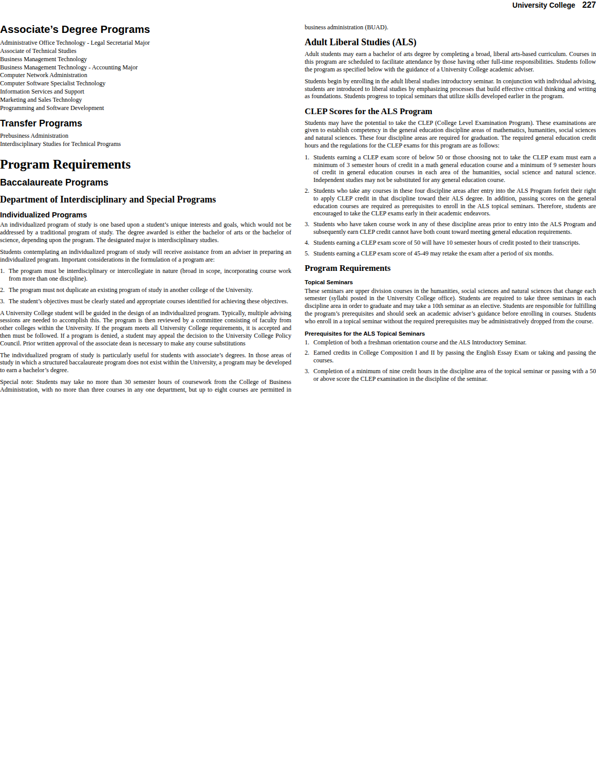University College 227
Associate’s Degree Programs
Administrative Office Technology - Legal Secretarial Major
Associate of Technical Studies
Business Management Technology
Business Management Technology - Accounting Major
Computer Network Administration
Computer Software Specialist Technology
Information Services and Support
Marketing and Sales Technology
Programming and Software Development
Transfer Programs
Prebusiness Administration
Interdisciplinary Studies for Technical Programs
Program Requirements
Baccalaureate Programs
Department of Interdisciplinary and Special Programs
Individualized Programs
An individualized program of study is one based upon a student’s unique interests and goals, which would not be addressed by a traditional program of study. The degree awarded is either the bachelor of arts or the bachelor of science, depending upon the program. The designated major is interdisciplinary studies.
Students contemplating an individualized program of study will receive assistance from an adviser in preparing an individualized program. Important considerations in the formulation of a program are:
The program must be interdisciplinary or intercollegiate in nature (broad in scope, incorporating course work from more than one discipline).
The program must not duplicate an existing program of study in another college of the University.
The student’s objectives must be clearly stated and appropriate courses identified for achieving these objectives.
A University College student will be guided in the design of an individualized program. Typically, multiple advising sessions are needed to accomplish this. The program is then reviewed by a committee consisting of faculty from other colleges within the University. If the program meets all University College requirements, it is accepted and then must be followed. If a program is denied, a student may appeal the decision to the University College Policy Council. Prior written approval of the associate dean is necessary to make any course substitutions
The individualized program of study is particularly useful for students with associate’s degrees. In those areas of study in which a structured baccalaureate program does not exist within the University, a program may be developed to earn a bachelor’s degree.
Special note: Students may take no more than 30 semester hours of coursework from the College of Business Administration, with no more than three courses in any one department, but up to eight courses are permitted in business administration (BUAD).
Adult Liberal Studies (ALS)
Adult students may earn a bachelor of arts degree by completing a broad, liberal arts-based curriculum. Courses in this program are scheduled to facilitate attendance by those having other full-time responsibilities. Students follow the program as specified below with the guidance of a University College academic adviser.
Students begin by enrolling in the adult liberal studies introductory seminar. In conjunction with individual advising, students are introduced to liberal studies by emphasizing processes that build effective critical thinking and writing as foundations. Students progress to topical seminars that utilize skills developed earlier in the program.
CLEP Scores for the ALS Program
Students may have the potential to take the CLEP (College Level Examination Program). These examinations are given to establish competency in the general education discipline areas of mathematics, humanities, social sciences and natural sciences. These four discipline areas are required for graduation. The required general education credit hours and the regulations for the CLEP exams for this program are as follows:
Students earning a CLEP exam score of below 50 or those choosing not to take the CLEP exam must earn a minimum of 3 semester hours of credit in a math general education course and a minimum of 9 semester hours of credit in general education courses in each area of the humanities, social science and natural science. Independent studies may not be substituted for any general education course.
Students who take any courses in these four discipline areas after entry into the ALS Program forfeit their right to apply CLEP credit in that discipline toward their ALS degree. In addition, passing scores on the general education courses are required as prerequisites to enroll in the ALS topical seminars. Therefore, students are encouraged to take the CLEP exams early in their academic endeavors.
Students who have taken course work in any of these discipline areas prior to entry into the ALS Program and subsequently earn CLEP credit cannot have both count toward meeting general education requirements.
Students earning a CLEP exam score of 50 will have 10 semester hours of credit posted to their transcripts.
Students earning a CLEP exam score of 45-49 may retake the exam after a period of six months.
Program Requirements
Topical Seminars
These seminars are upper division courses in the humanities, social sciences and natural sciences that change each semester (syllabi posted in the University College office). Students are required to take three seminars in each discipline area in order to graduate and may take a 10th seminar as an elective. Students are responsible for fulfilling the program’s prerequisites and should seek an academic adviser’s guidance before enrolling in courses. Students who enroll in a topical seminar without the required prerequisites may be administratively dropped from the course.
Prerequisites for the ALS Topical Seminars
Completion of both a freshman orientation course and the ALS Introductory Seminar.
Earned credits in College Composition I and II by passing the English Essay Exam or taking and passing the courses.
Completion of a minimum of nine credit hours in the discipline area of the topical seminar or passing with a 50 or above score the CLEP examination in the discipline of the seminar.